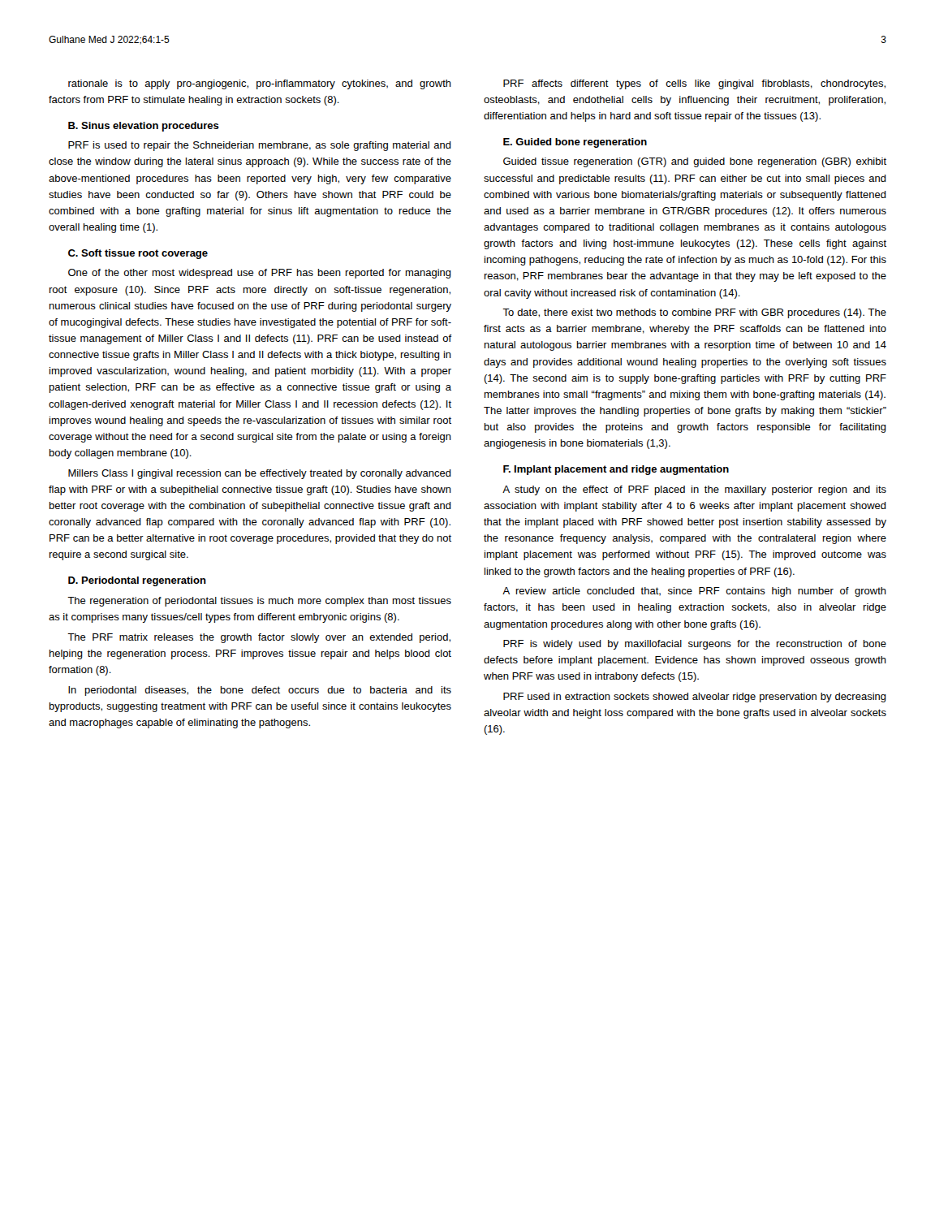Gulhane Med J 2022;64:1-5 3
rationale is to apply pro-angiogenic, pro-inflammatory cytokines, and growth factors from PRF to stimulate healing in extraction sockets (8).
B. Sinus elevation procedures
PRF is used to repair the Schneiderian membrane, as sole grafting material and close the window during the lateral sinus approach (9). While the success rate of the above-mentioned procedures has been reported very high, very few comparative studies have been conducted so far (9). Others have shown that PRF could be combined with a bone grafting material for sinus lift augmentation to reduce the overall healing time (1).
C. Soft tissue root coverage
One of the other most widespread use of PRF has been reported for managing root exposure (10). Since PRF acts more directly on soft-tissue regeneration, numerous clinical studies have focused on the use of PRF during periodontal surgery of mucogingival defects. These studies have investigated the potential of PRF for soft-tissue management of Miller Class I and II defects (11). PRF can be used instead of connective tissue grafts in Miller Class I and II defects with a thick biotype, resulting in improved vascularization, wound healing, and patient morbidity (11). With a proper patient selection, PRF can be as effective as a connective tissue graft or using a collagen-derived xenograft material for Miller Class I and II recession defects (12). It improves wound healing and speeds the re-vascularization of tissues with similar root coverage without the need for a second surgical site from the palate or using a foreign body collagen membrane (10).
Millers Class I gingival recession can be effectively treated by coronally advanced flap with PRF or with a subepithelial connective tissue graft (10). Studies have shown better root coverage with the combination of subepithelial connective tissue graft and coronally advanced flap compared with the coronally advanced flap with PRF (10). PRF can be a better alternative in root coverage procedures, provided that they do not require a second surgical site.
D. Periodontal regeneration
The regeneration of periodontal tissues is much more complex than most tissues as it comprises many tissues/cell types from different embryonic origins (8).
The PRF matrix releases the growth factor slowly over an extended period, helping the regeneration process. PRF improves tissue repair and helps blood clot formation (8).
In periodontal diseases, the bone defect occurs due to bacteria and its byproducts, suggesting treatment with PRF can be useful since it contains leukocytes and macrophages capable of eliminating the pathogens.
PRF affects different types of cells like gingival fibroblasts, chondrocytes, osteoblasts, and endothelial cells by influencing their recruitment, proliferation, differentiation and helps in hard and soft tissue repair of the tissues (13).
E. Guided bone regeneration
Guided tissue regeneration (GTR) and guided bone regeneration (GBR) exhibit successful and predictable results (11). PRF can either be cut into small pieces and combined with various bone biomaterials/grafting materials or subsequently flattened and used as a barrier membrane in GTR/GBR procedures (12). It offers numerous advantages compared to traditional collagen membranes as it contains autologous growth factors and living host-immune leukocytes (12). These cells fight against incoming pathogens, reducing the rate of infection by as much as 10-fold (12). For this reason, PRF membranes bear the advantage in that they may be left exposed to the oral cavity without increased risk of contamination (14).
To date, there exist two methods to combine PRF with GBR procedures (14). The first acts as a barrier membrane, whereby the PRF scaffolds can be flattened into natural autologous barrier membranes with a resorption time of between 10 and 14 days and provides additional wound healing properties to the overlying soft tissues (14). The second aim is to supply bone-grafting particles with PRF by cutting PRF membranes into small “fragments” and mixing them with bone-grafting materials (14). The latter improves the handling properties of bone grafts by making them “stickier” but also provides the proteins and growth factors responsible for facilitating angiogenesis in bone biomaterials (1,3).
F. Implant placement and ridge augmentation
A study on the effect of PRF placed in the maxillary posterior region and its association with implant stability after 4 to 6 weeks after implant placement showed that the implant placed with PRF showed better post insertion stability assessed by the resonance frequency analysis, compared with the contralateral region where implant placement was performed without PRF (15). The improved outcome was linked to the growth factors and the healing properties of PRF (16).
A review article concluded that, since PRF contains high number of growth factors, it has been used in healing extraction sockets, also in alveolar ridge augmentation procedures along with other bone grafts (16).
PRF is widely used by maxillofacial surgeons for the reconstruction of bone defects before implant placement. Evidence has shown improved osseous growth when PRF was used in intrabony defects (15).
PRF used in extraction sockets showed alveolar ridge preservation by decreasing alveolar width and height loss compared with the bone grafts used in alveolar sockets (16).